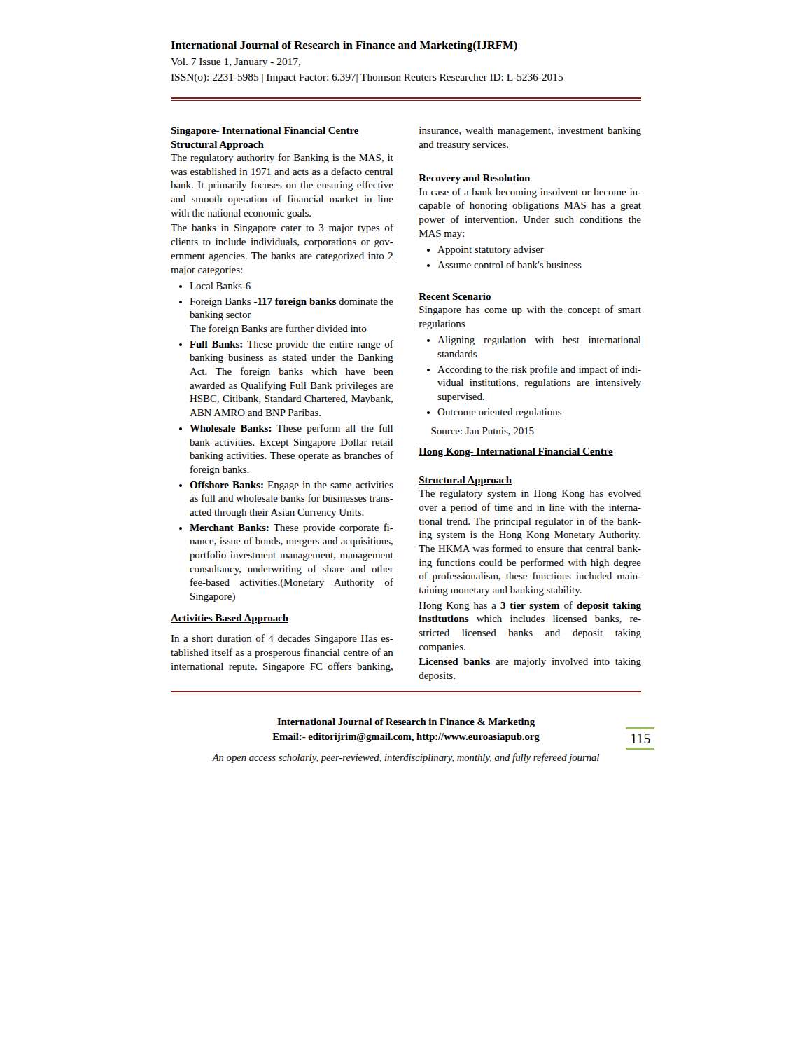International Journal of Research in Finance and Marketing(IJRFM)
Vol. 7 Issue 1, January - 2017,
ISSN(o): 2231-5985 | Impact Factor: 6.397| Thomson Reuters Researcher ID: L-5236-2015
Singapore- International Financial Centre
Structural Approach
The regulatory authority for Banking is the MAS, it was established in 1971 and acts as a defacto central bank. It primarily focuses on the ensuring effective and smooth operation of financial market in line with the national economic goals.
The banks in Singapore cater to 3 major types of clients to include individuals, corporations or government agencies. The banks are categorized into 2 major categories:
Local Banks-6
Foreign Banks -117 foreign banks dominate the banking sector
The foreign Banks are further divided into
Full Banks: These provide the entire range of banking business as stated under the Banking Act. The foreign banks which have been awarded as Qualifying Full Bank privileges are HSBC, Citibank, Standard Chartered, Maybank, ABN AMRO and BNP Paribas.
Wholesale Banks: These perform all the full bank activities. Except Singapore Dollar retail banking activities. These operate as branches of foreign banks.
Offshore Banks: Engage in the same activities as full and wholesale banks for businesses transacted through their Asian Currency Units.
Merchant Banks: These provide corporate finance, issue of bonds, mergers and acquisitions, portfolio investment management, management consultancy, underwriting of share and other fee-based activities.(Monetary Authority of Singapore)
Activities Based Approach
In a short duration of 4 decades Singapore Has established itself as a prosperous financial centre of an international repute. Singapore FC offers banking, insurance, wealth management, investment banking and treasury services.
Recovery and Resolution
In case of a bank becoming insolvent or become incapable of honoring obligations MAS has a great power of intervention. Under such conditions the MAS may:
Appoint statutory adviser
Assume control of bank's business
Recent Scenario
Singapore has come up with the concept of smart regulations
Aligning regulation with best international standards
According to the risk profile and impact of individual institutions, regulations are intensively supervised.
Outcome oriented regulations
Source: Jan Putnis, 2015
Hong Kong- International Financial Centre
Structural Approach
The regulatory system in Hong Kong has evolved over a period of time and in line with the international trend. The principal regulator in of the banking system is the Hong Kong Monetary Authority. The HKMA was formed to ensure that central banking functions could be performed with high degree of professionalism, these functions included maintaining monetary and banking stability.
Hong Kong has a 3 tier system of deposit taking institutions which includes licensed banks, restricted licensed banks and deposit taking companies.
Licensed banks are majorly involved into taking deposits.
International Journal of Research in Finance & Marketing
Email:- editorijrim@gmail.com, http://www.euroasiapub.org
An open access scholarly, peer-reviewed, interdisciplinary, monthly, and fully refereed journal
115